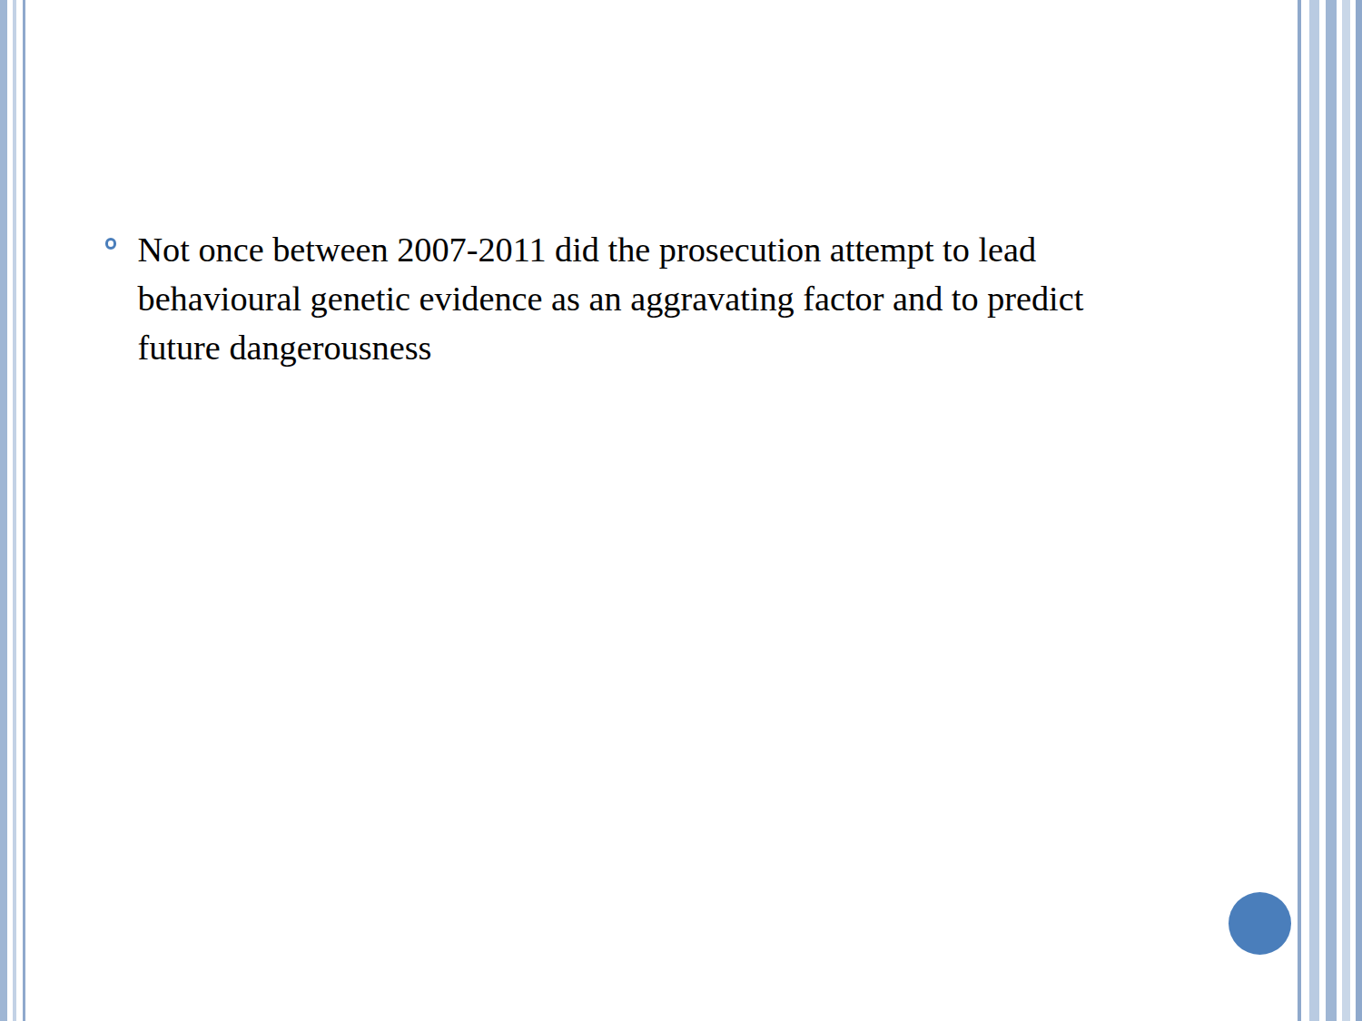Not once between 2007-2011 did the prosecution attempt to lead behavioural genetic evidence as an aggravating factor and to predict future dangerousness